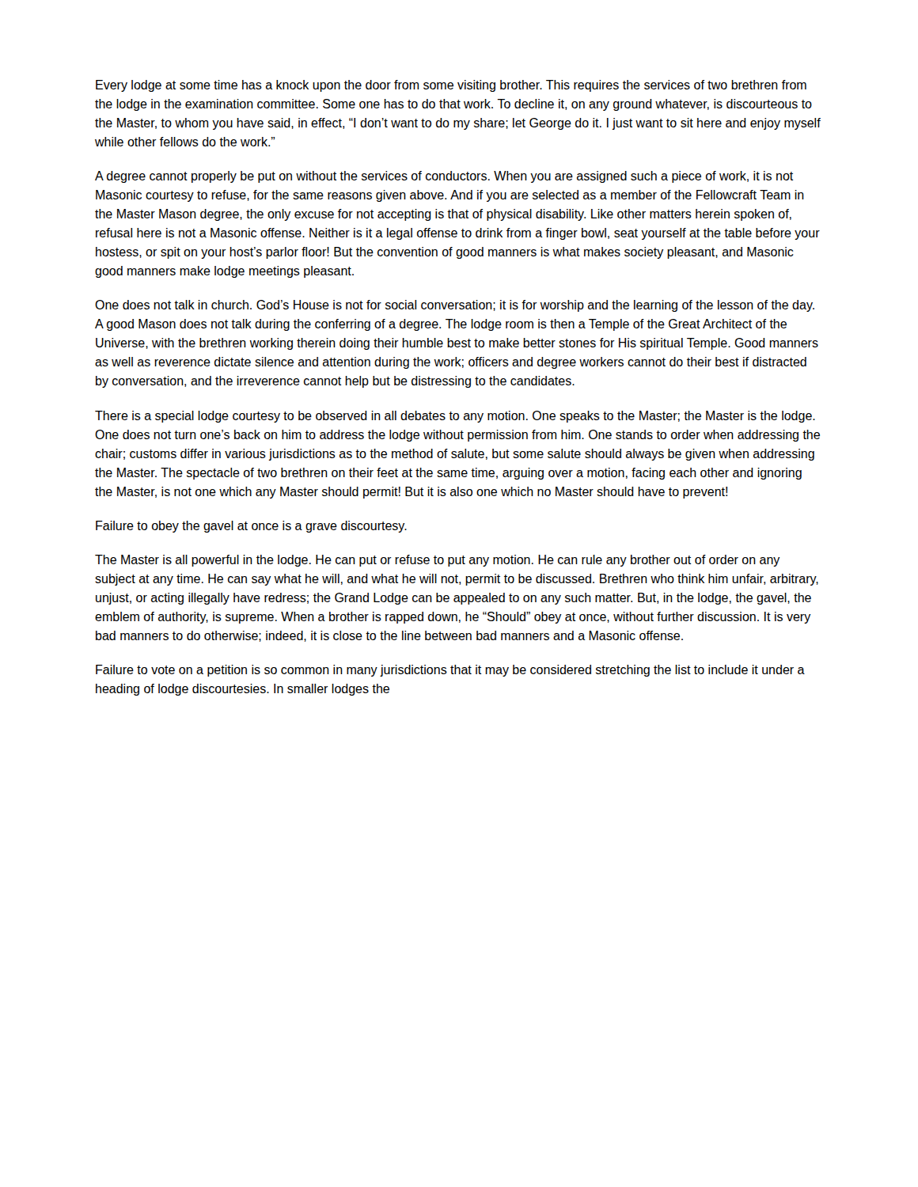Every lodge at some time has a knock upon the door from some visiting brother. This requires the services of two brethren from the lodge in the examination committee. Some one has to do that work. To decline it, on any ground whatever, is discourteous to the Master, to whom you have said, in effect, “I don’t want to do my share; let George do it. I just want to sit here and enjoy myself while other fellows do the work.”
A degree cannot properly be put on without the services of conductors. When you are assigned such a piece of work, it is not Masonic courtesy to refuse, for the same reasons given above. And if you are selected as a member of the Fellowcraft Team in the Master Mason degree, the only excuse for not accepting is that of physical disability. Like other matters herein spoken of, refusal here is not a Masonic offense. Neither is it a legal offense to drink from a finger bowl, seat yourself at the table before your hostess, or spit on your host’s parlor floor! But the convention of good manners is what makes society pleasant, and Masonic good manners make lodge meetings pleasant.
One does not talk in church. God’s House is not for social conversation; it is for worship and the learning of the lesson of the day. A good Mason does not talk during the conferring of a degree. The lodge room is then a Temple of the Great Architect of the Universe, with the brethren working therein doing their humble best to make better stones for His spiritual Temple. Good manners as well as reverence dictate silence and attention during the work; officers and degree workers cannot do their best if distracted by conversation, and the irreverence cannot help but be distressing to the candidates.
There is a special lodge courtesy to be observed in all debates to any motion. One speaks to the Master; the Master is the lodge. One does not turn one’s back on him to address the lodge without permission from him. One stands to order when addressing the chair; customs differ in various jurisdictions as to the method of salute, but some salute should always be given when addressing the Master. The spectacle of two brethren on their feet at the same time, arguing over a motion, facing each other and ignoring the Master, is not one which any Master should permit! But it is also one which no Master should have to prevent!
Failure to obey the gavel at once is a grave discourtesy.
The Master is all powerful in the lodge. He can put or refuse to put any motion. He can rule any brother out of order on any subject at any time. He can say what he will, and what he will not, permit to be discussed. Brethren who think him unfair, arbitrary, unjust, or acting illegally have redress; the Grand Lodge can be appealed to on any such matter. But, in the lodge, the gavel, the emblem of authority, is supreme. When a brother is rapped down, he “Should” obey at once, without further discussion. It is very bad manners to do otherwise; indeed, it is close to the line between bad manners and a Masonic offense.
Failure to vote on a petition is so common in many jurisdictions that it may be considered stretching the list to include it under a heading of lodge discourtesies. In smaller lodges the